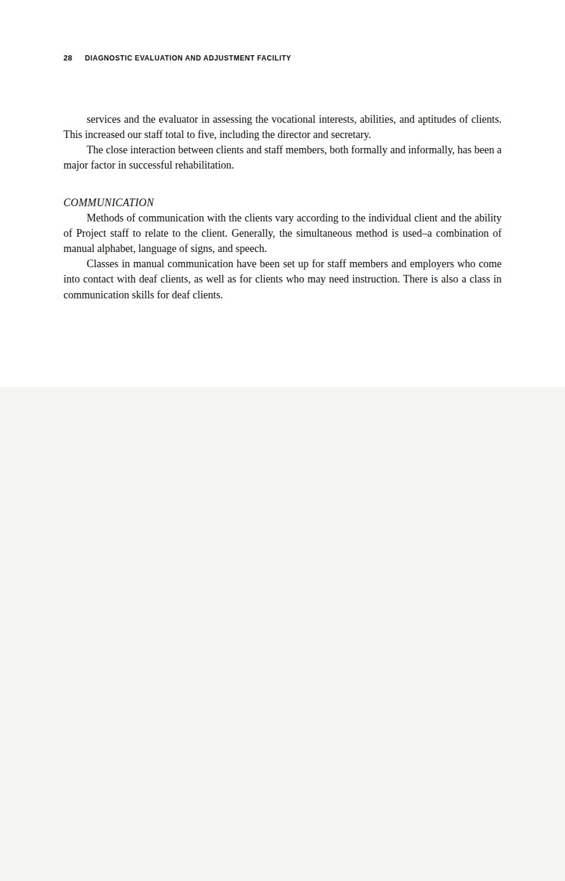28 Diagnostic Evaluation and Adjustment Facility
services and the evaluator in assessing the vocational interests, abilities, and aptitudes of clients. This increased our staff total to five, including the director and secretary.
The close interaction between clients and staff members, both formally and informally, has been a major factor in successful rehabilitation.
Communication
Methods of communication with the clients vary according to the individual client and the ability of Project staff to relate to the client. Generally, the simultaneous method is used–a combination of manual alphabet, language of signs, and speech.
Classes in manual communication have been set up for staff members and employers who come into contact with deaf clients, as well as for clients who may need instruction. There is also a class in communication skills for deaf clients.